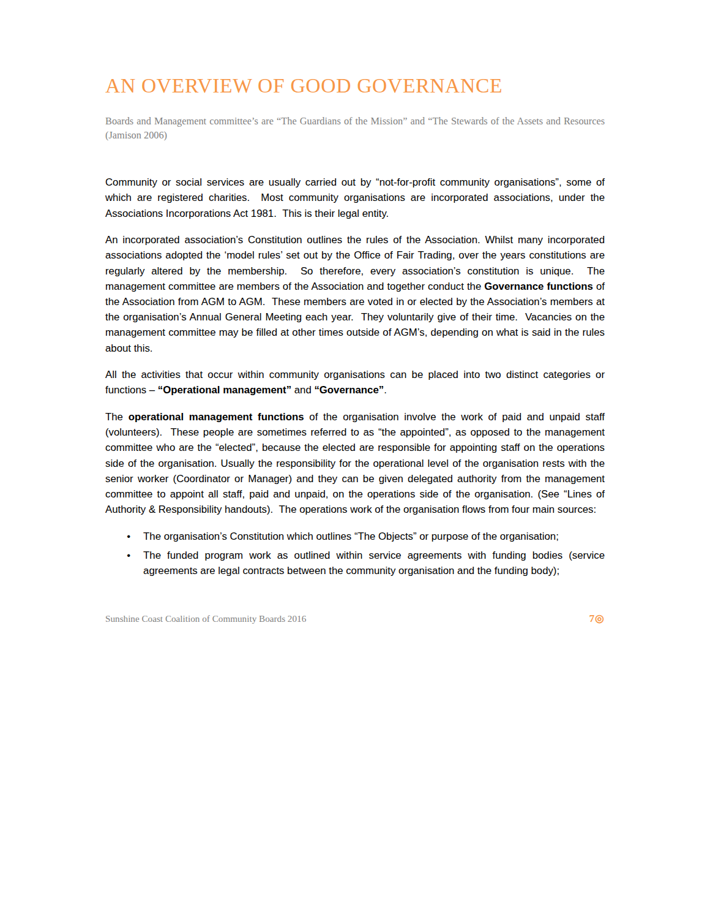AN OVERVIEW OF GOOD GOVERNANCE
Boards and Management committee’s are “The Guardians of the Mission” and “The Stewards of the Assets and Resources (Jamison 2006)
Community or social services are usually carried out by “not-for-profit community organisations”, some of which are registered charities. Most community organisations are incorporated associations, under the Associations Incorporations Act 1981. This is their legal entity.
An incorporated association’s Constitution outlines the rules of the Association. Whilst many incorporated associations adopted the ‘model rules’ set out by the Office of Fair Trading, over the years constitutions are regularly altered by the membership. So therefore, every association’s constitution is unique. The management committee are members of the Association and together conduct the Governance functions of the Association from AGM to AGM. These members are voted in or elected by the Association’s members at the organisation’s Annual General Meeting each year. They voluntarily give of their time. Vacancies on the management committee may be filled at other times outside of AGM’s, depending on what is said in the rules about this.
All the activities that occur within community organisations can be placed into two distinct categories or functions – “Operational management” and “Governance”.
The operational management functions of the organisation involve the work of paid and unpaid staff (volunteers). These people are sometimes referred to as “the appointed”, as opposed to the management committee who are the “elected”, because the elected are responsible for appointing staff on the operations side of the organisation. Usually the responsibility for the operational level of the organisation rests with the senior worker (Coordinator or Manager) and they can be given delegated authority from the management committee to appoint all staff, paid and unpaid, on the operations side of the organisation. (See “Lines of Authority & Responsibility handouts). The operations work of the organisation flows from four main sources:
The organisation’s Constitution which outlines “The Objects” or purpose of the organisation;
The funded program work as outlined within service agreements with funding bodies (service agreements are legal contracts between the community organisation and the funding body);
Sunshine Coast Coalition of Community Boards 2016 7◎